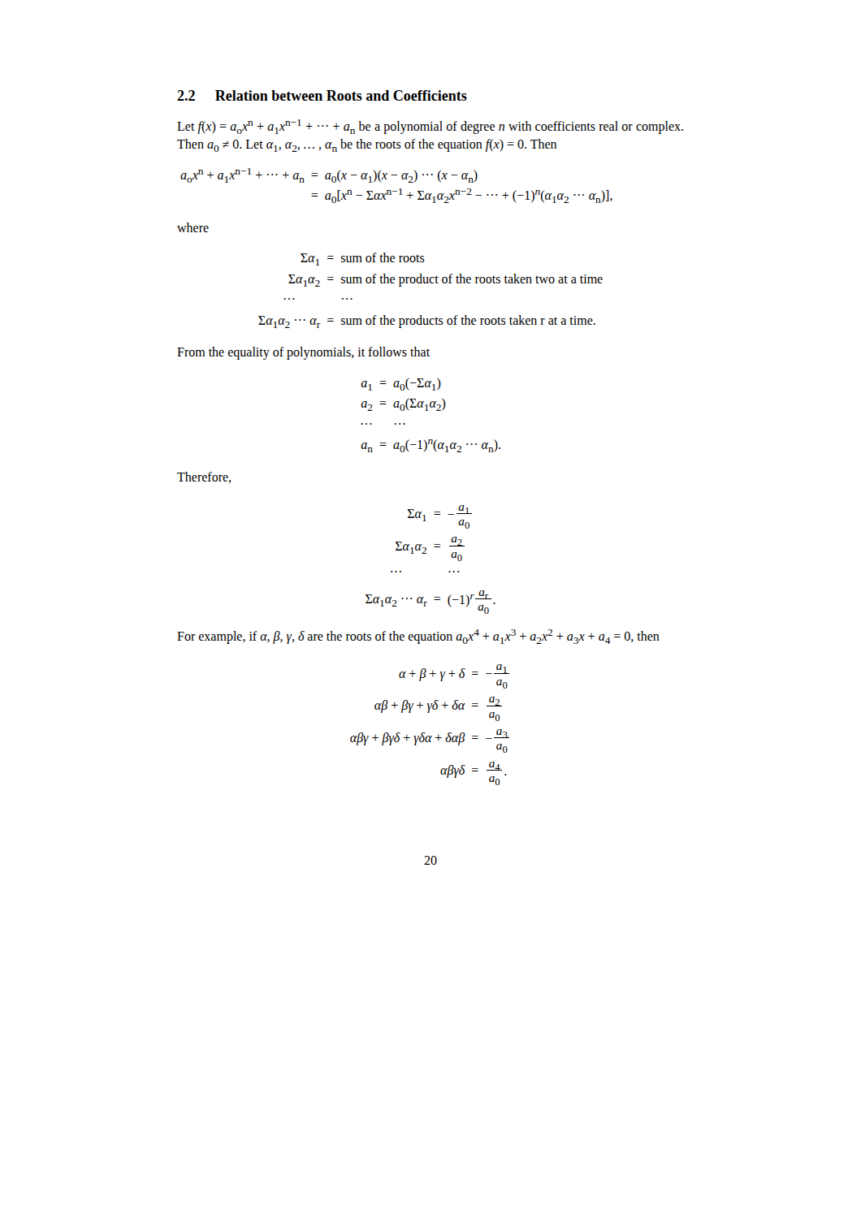2.2 Relation between Roots and Coefficients
Let f(x) = aoxn + a1xn−1 + ··· + an be a polynomial of degree n with coefficients real or complex. Then a0 ≠ 0. Let α1, α2, … , αn be the roots of the equation f(x) = 0. Then
| a o x n + a 1 x n−1 + ··· + a n | = | a 0 ( x − α 1 )( x − α 2 ) ··· ( x − α n ) |
| | = | a 0 [ x n − Σ αx n−1 + Σ α 1 α 2 x n−2 − ··· + (−1) n ( α 1 α 2 ··· α n )], |
where
| Σ α 1 | = | sum of the roots |
| Σ α 1 α 2 | = | sum of the product of the roots taken two at a time |
| ··· | | ··· |
| Σ α 1 α 2 ··· α r | = | sum of the products of the roots taken r at a time. |
From the equality of polynomials, it follows that
| a 1 | = | a 0 (− Σ α 1 ) |
| a 2 | = | a 0 ( Σ α 1 α 2 ) |
| ··· | | ··· |
| a n | = | a 0 (−1) n ( α 1 α 2 ··· α n ). |
Therefore,
| Σ α 1 | = | − a 1 a 0 |
| Σ α 1 α 2 | = | a 2 a 0 |
| ··· | | ··· |
| Σ α 1 α 2 ··· α r | = | (−1) r a r a 0 . |
For example, if α, β, γ, δ are the roots of the equation a0x4 + a1x3 + a2x2 + a3x + a4 = 0, then
| α + β + γ + δ | = | − a 1 a 0 |
| αβ + βγ + γδ + δα | = | a 2 a 0 |
| αβγ + βγδ + γδα + δαβ | = | − a 3 a 0 |
| αβγδ | = | a 4 a 0 . |
20